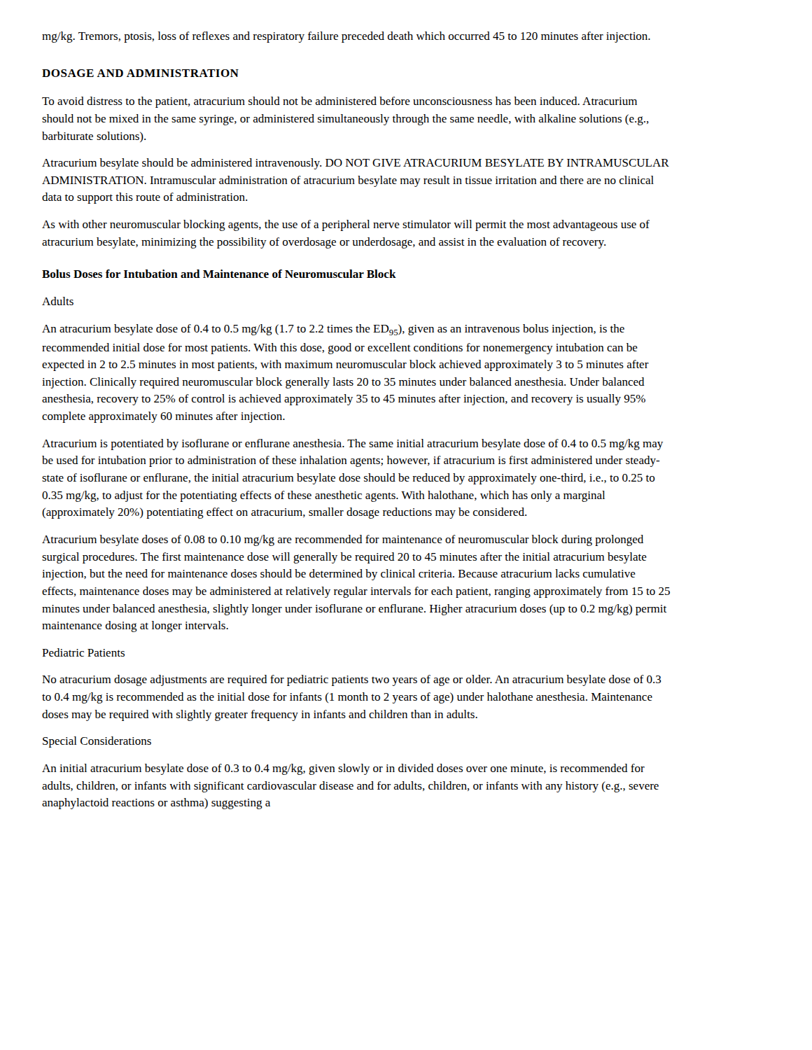mg/kg. Tremors, ptosis, loss of reflexes and respiratory failure preceded death which occurred 45 to 120 minutes after injection.
DOSAGE AND ADMINISTRATION
To avoid distress to the patient, atracurium should not be administered before unconsciousness has been induced. Atracurium should not be mixed in the same syringe, or administered simultaneously through the same needle, with alkaline solutions (e.g., barbiturate solutions).
Atracurium besylate should be administered intravenously. DO NOT GIVE ATRACURIUM BESYLATE BY INTRAMUSCULAR ADMINISTRATION. Intramuscular administration of atracurium besylate may result in tissue irritation and there are no clinical data to support this route of administration.
As with other neuromuscular blocking agents, the use of a peripheral nerve stimulator will permit the most advantageous use of atracurium besylate, minimizing the possibility of overdosage or underdosage, and assist in the evaluation of recovery.
Bolus Doses for Intubation and Maintenance of Neuromuscular Block
Adults
An atracurium besylate dose of 0.4 to 0.5 mg/kg (1.7 to 2.2 times the ED95), given as an intravenous bolus injection, is the recommended initial dose for most patients. With this dose, good or excellent conditions for nonemergency intubation can be expected in 2 to 2.5 minutes in most patients, with maximum neuromuscular block achieved approximately 3 to 5 minutes after injection. Clinically required neuromuscular block generally lasts 20 to 35 minutes under balanced anesthesia. Under balanced anesthesia, recovery to 25% of control is achieved approximately 35 to 45 minutes after injection, and recovery is usually 95% complete approximately 60 minutes after injection.
Atracurium is potentiated by isoflurane or enflurane anesthesia. The same initial atracurium besylate dose of 0.4 to 0.5 mg/kg may be used for intubation prior to administration of these inhalation agents; however, if atracurium is first administered under steady-state of isoflurane or enflurane, the initial atracurium besylate dose should be reduced by approximately one-third, i.e., to 0.25 to 0.35 mg/kg, to adjust for the potentiating effects of these anesthetic agents. With halothane, which has only a marginal (approximately 20%) potentiating effect on atracurium, smaller dosage reductions may be considered.
Atracurium besylate doses of 0.08 to 0.10 mg/kg are recommended for maintenance of neuromuscular block during prolonged surgical procedures. The first maintenance dose will generally be required 20 to 45 minutes after the initial atracurium besylate injection, but the need for maintenance doses should be determined by clinical criteria. Because atracurium lacks cumulative effects, maintenance doses may be administered at relatively regular intervals for each patient, ranging approximately from 15 to 25 minutes under balanced anesthesia, slightly longer under isoflurane or enflurane. Higher atracurium doses (up to 0.2 mg/kg) permit maintenance dosing at longer intervals.
Pediatric Patients
No atracurium dosage adjustments are required for pediatric patients two years of age or older. An atracurium besylate dose of 0.3 to 0.4 mg/kg is recommended as the initial dose for infants (1 month to 2 years of age) under halothane anesthesia. Maintenance doses may be required with slightly greater frequency in infants and children than in adults.
Special Considerations
An initial atracurium besylate dose of 0.3 to 0.4 mg/kg, given slowly or in divided doses over one minute, is recommended for adults, children, or infants with significant cardiovascular disease and for adults, children, or infants with any history (e.g., severe anaphylactoid reactions or asthma) suggesting a